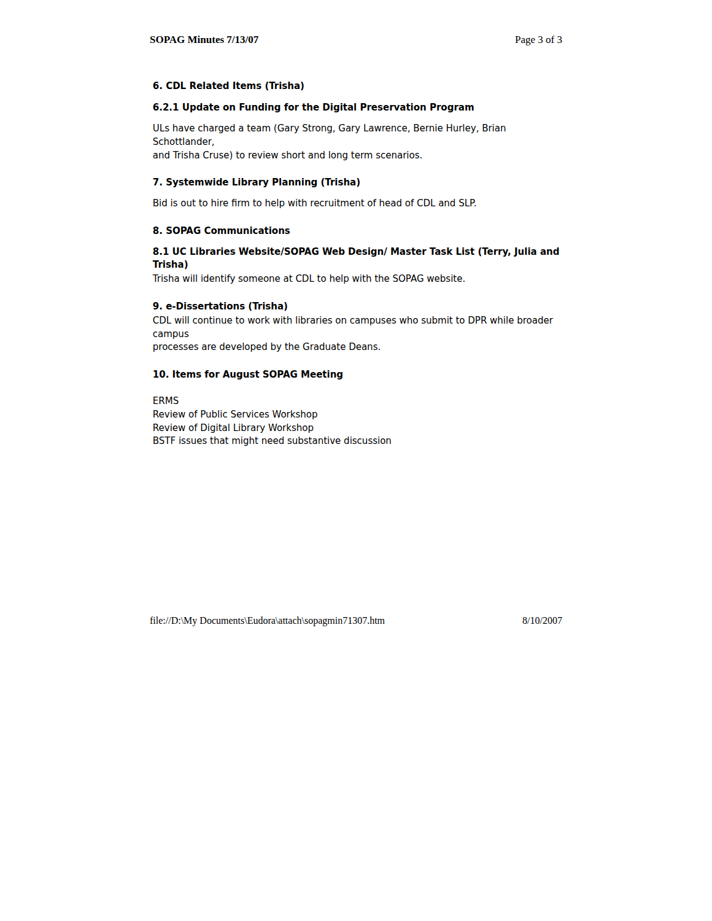SOPAG Minutes 7/13/07
Page 3 of 3
6. CDL Related Items (Trisha)
6.2.1 Update on Funding for the Digital Preservation Program
ULs have charged a team (Gary Strong, Gary Lawrence, Bernie Hurley, Brian Schottlander,
and Trisha Cruse) to review short and long term scenarios.
7. Systemwide Library Planning (Trisha)
Bid is out to hire firm to help with recruitment of head of CDL and SLP.
8. SOPAG Communications
8.1 UC Libraries Website/SOPAG Web Design/ Master Task List (Terry, Julia and
Trisha)
Trisha will identify someone at CDL to help with the SOPAG website.
9. e-Dissertations (Trisha)
CDL will continue to work with libraries on campuses who submit to DPR while broader campus
processes are developed by the Graduate Deans.
10. Items for August SOPAG Meeting
ERMS
Review of Public Services Workshop
Review of Digital Library Workshop
BSTF issues that might need substantive discussion
file://D:\My Documents\Eudora\attach\sopagmin71307.htm
8/10/2007